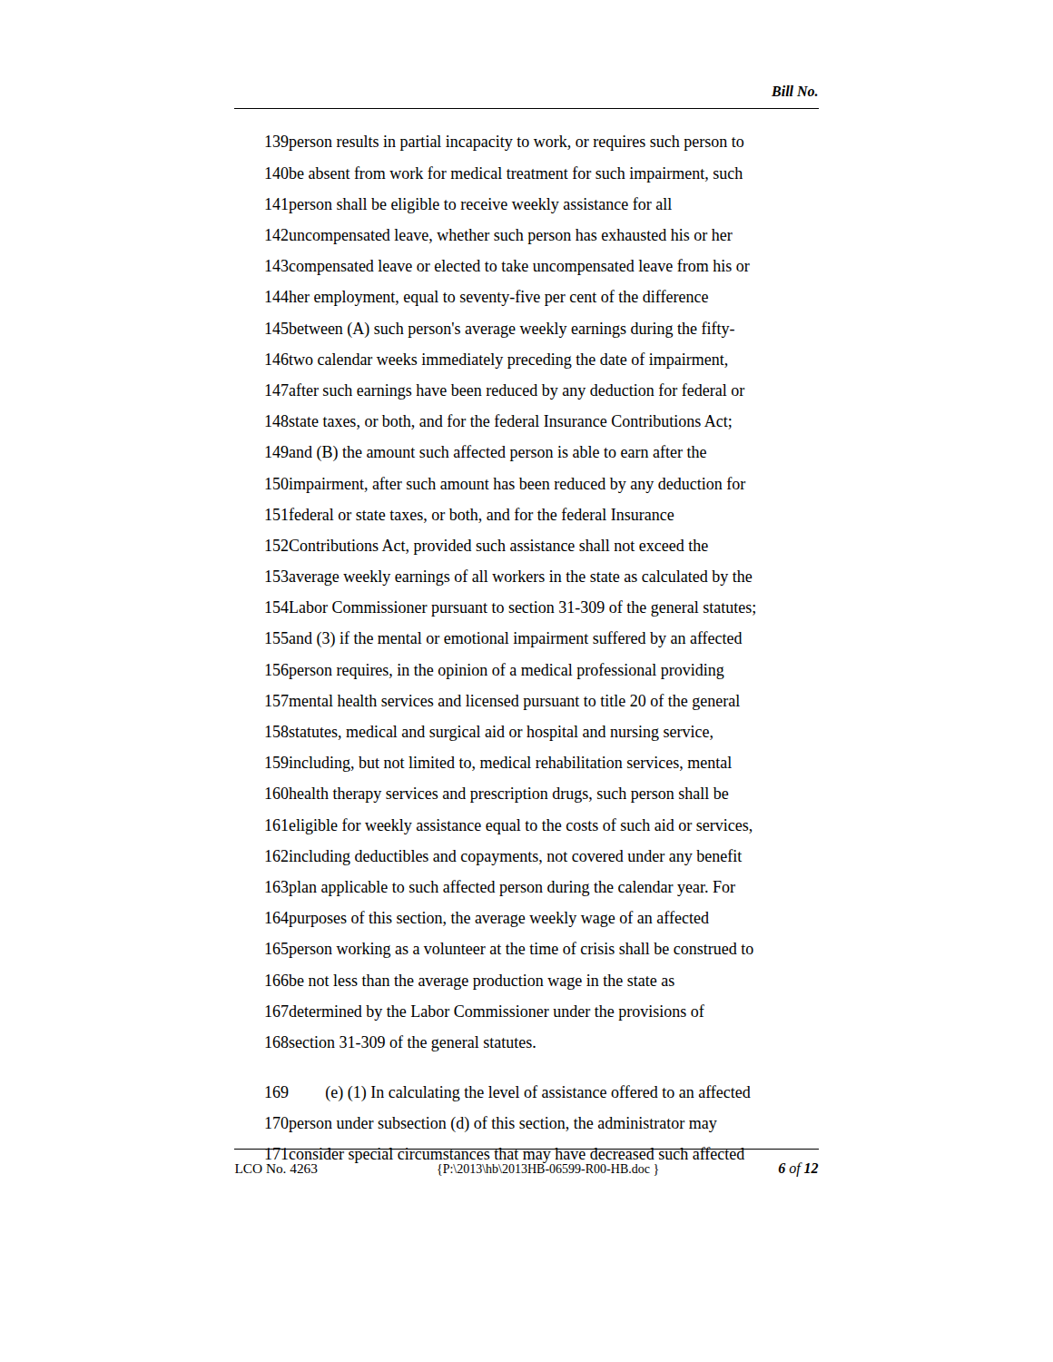Bill No.
| 139 | person results in partial incapacity to work, or requires such person to |
| 140 | be absent from work for medical treatment for such impairment, such |
| 141 | person shall be eligible to receive weekly assistance for all |
| 142 | uncompensated leave, whether such person has exhausted his or her |
| 143 | compensated leave or elected to take uncompensated leave from his or |
| 144 | her employment, equal to seventy-five per cent of the difference |
| 145 | between (A) such person's average weekly earnings during the fifty- |
| 146 | two calendar weeks immediately preceding the date of impairment, |
| 147 | after such earnings have been reduced by any deduction for federal or |
| 148 | state taxes, or both, and for the federal Insurance Contributions Act; |
| 149 | and (B) the amount such affected person is able to earn after the |
| 150 | impairment, after such amount has been reduced by any deduction for |
| 151 | federal or state taxes, or both, and for the federal Insurance |
| 152 | Contributions Act, provided such assistance shall not exceed the |
| 153 | average weekly earnings of all workers in the state as calculated by the |
| 154 | Labor Commissioner pursuant to section 31-309 of the general statutes; |
| 155 | and (3) if the mental or emotional impairment suffered by an affected |
| 156 | person requires, in the opinion of a medical professional providing |
| 157 | mental health services and licensed pursuant to title 20 of the general |
| 158 | statutes, medical and surgical aid or hospital and nursing service, |
| 159 | including, but not limited to, medical rehabilitation services, mental |
| 160 | health therapy services and prescription drugs, such person shall be |
| 161 | eligible for weekly assistance equal to the costs of such aid or services, |
| 162 | including deductibles and copayments, not covered under any benefit |
| 163 | plan applicable to such affected person during the calendar year. For |
| 164 | purposes of this section, the average weekly wage of an affected |
| 165 | person working as a volunteer at the time of crisis shall be construed to |
| 166 | be not less than the average production wage in the state as |
| 167 | determined by the Labor Commissioner under the provisions of |
| 168 | section 31-309 of the general statutes. |
| 169 | (e) (1) In calculating the level of assistance offered to an affected |
| 170 | person under subsection (d) of this section, the administrator may |
| 171 | consider special circumstances that may have decreased such affected |
LCO No. 4263
{P:\2013\hb\2013HB-06599-R00-HB.doc }
6 of 12